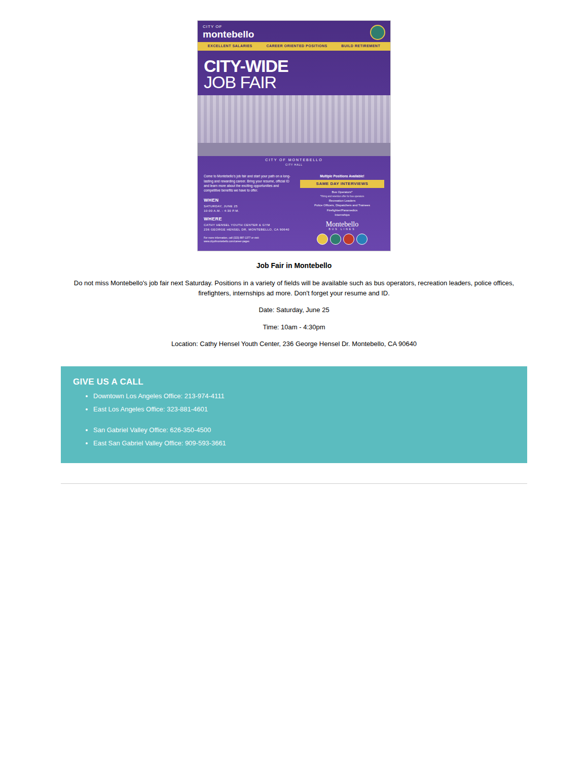City of montebello
Excellent Salaries Career Oriented Positions Build Retirement
CITY-WIDE JOB FAIR
City of Montebello City Hall
Come to Montebello's job fair and start your path on a long-lasting and rewarding career. Bring your resume, official ID and learn more about the exciting opportunities and competitive benefits we have to offer.
WHEN
SATURDAY, JUNE 25
10:00 A.M. - 4:30 P.M.
WHERE
CATHY HENSEL YOUTH CENTER & GYM
236 GEORGE HENSEL DR, MONTEBELLO, CA 90640
For more information, call (323) 887-1377 or visit:
www.cityofmontebello.com/career-pages
Multiple Positions Available!
SAME DAY INTERVIEWS
Bus Operators* *Hiring and retention offer for bus operators
Recreation Leaders
Police Officers, Dispatchers and Trainees
Firefighter/Paramedics
Internships
Montebello BUS LINES
Job Fair in Montebello
Do not miss Montebello's job fair next Saturday. Positions in a variety of fields will be available such as bus operators, recreation leaders, police offices, firefighters, internships ad more. Don't forget your resume and ID.
Date: Saturday, June 25
Time: 10am - 4:30pm
Location: Cathy Hensel Youth Center, 236 George Hensel Dr. Montebello, CA 90640
GIVE US A CALL
Downtown Los Angeles Office: 213-974-4111
East Los Angeles Office: 323-881-4601
San Gabriel Valley Office: 626-350-4500
East San Gabriel Valley Office: 909-593-3661